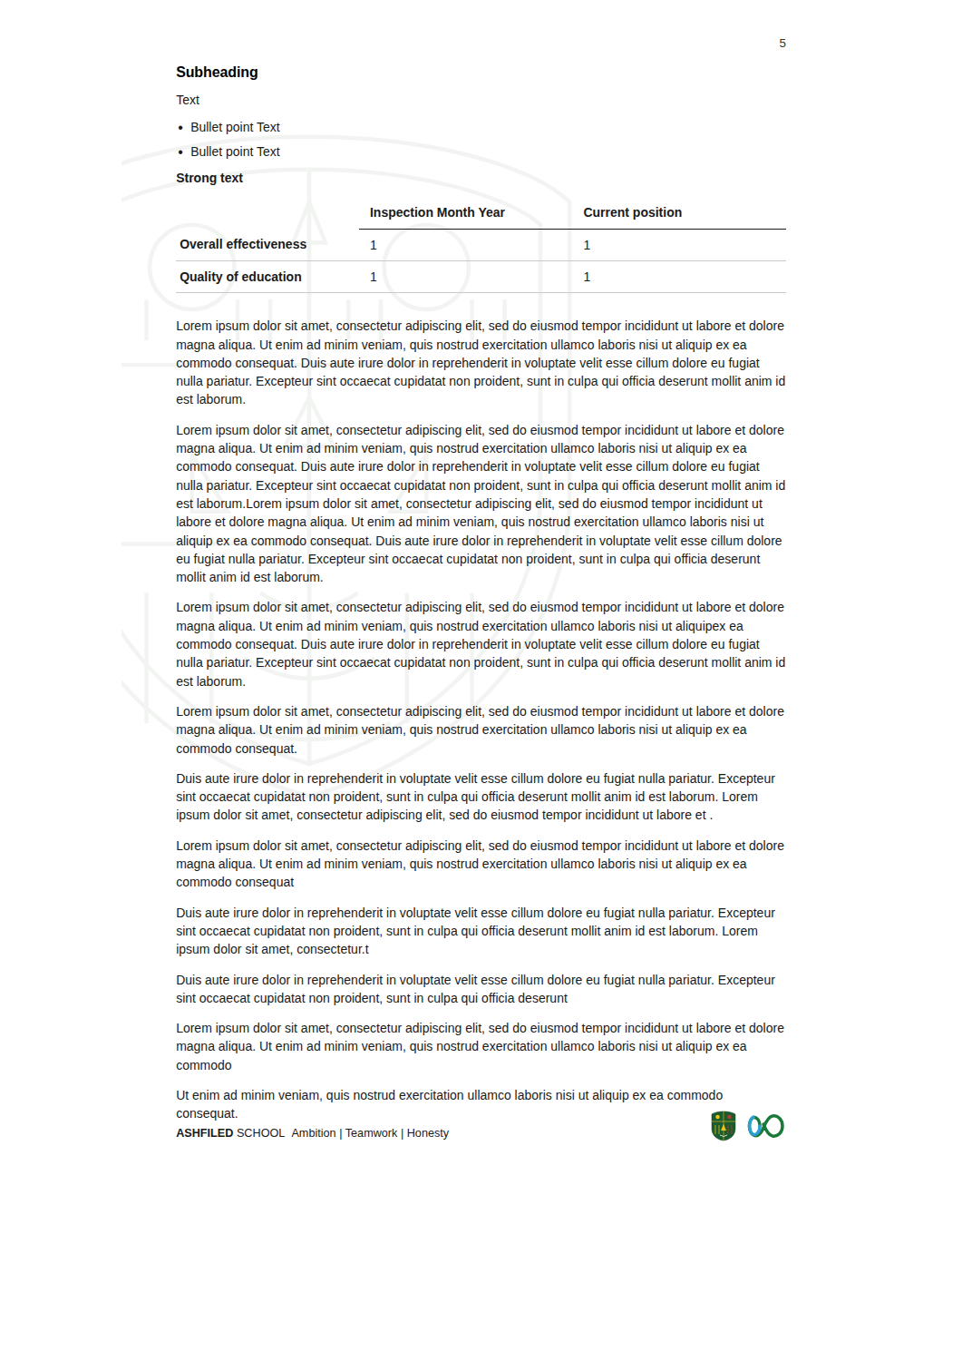5
Subheading
Text
Bullet point Text
Bullet point Text
Strong text
| | Inspection Month Year | Current position |
| --- | --- | --- |
| Overall effectiveness | 1 | 1 |
| Quality of education | 1 | 1 |
Lorem ipsum dolor sit amet, consectetur adipiscing elit, sed do eiusmod tempor incididunt ut labore et dolore magna aliqua. Ut enim ad minim veniam, quis nostrud exercitation ullamco laboris nisi ut aliquip ex ea commodo consequat. Duis aute irure dolor in reprehenderit in voluptate velit esse cillum dolore eu fugiat nulla pariatur. Excepteur sint occaecat cupidatat non proident, sunt in culpa qui officia deserunt mollit anim id est laborum.
Lorem ipsum dolor sit amet, consectetur adipiscing elit, sed do eiusmod tempor incididunt ut labore et dolore magna aliqua. Ut enim ad minim veniam, quis nostrud exercitation ullamco laboris nisi ut aliquip ex ea commodo consequat. Duis aute irure dolor in reprehenderit in voluptate velit esse cillum dolore eu fugiat nulla pariatur. Excepteur sint occaecat cupidatat non proident, sunt in culpa qui officia deserunt mollit anim id est laborum.Lorem ipsum dolor sit amet, consectetur adipiscing elit, sed do eiusmod tempor incididunt ut labore et dolore magna aliqua. Ut enim ad minim veniam, quis nostrud exercitation ullamco laboris nisi ut aliquip ex ea commodo consequat. Duis aute irure dolor in reprehenderit in voluptate velit esse cillum dolore eu fugiat nulla pariatur. Excepteur sint occaecat cupidatat non proident, sunt in culpa qui officia deserunt mollit anim id est laborum.
Lorem ipsum dolor sit amet, consectetur adipiscing elit, sed do eiusmod tempor incididunt ut labore et dolore magna aliqua. Ut enim ad minim veniam, quis nostrud exercitation ullamco laboris nisi ut aliquipex ea commodo consequat. Duis aute irure dolor in reprehenderit in voluptate velit esse cillum dolore eu fugiat nulla pariatur. Excepteur sint occaecat cupidatat non proident, sunt in culpa qui officia deserunt mollit anim id est laborum.
Lorem ipsum dolor sit amet, consectetur adipiscing elit, sed do eiusmod tempor incididunt ut labore et dolore magna aliqua. Ut enim ad minim veniam, quis nostrud exercitation ullamco laboris nisi ut aliquip ex ea commodo consequat.
Duis aute irure dolor in reprehenderit in voluptate velit esse cillum dolore eu fugiat nulla pariatur. Excepteur sint occaecat cupidatat non proident, sunt in culpa qui officia deserunt mollit anim id est laborum. Lorem ipsum dolor sit amet, consectetur adipiscing elit, sed do eiusmod tempor incididunt ut labore et .
Lorem ipsum dolor sit amet, consectetur adipiscing elit, sed do eiusmod tempor incididunt ut labore et dolore magna aliqua. Ut enim ad minim veniam, quis nostrud exercitation ullamco laboris nisi ut aliquip ex ea commodo consequat
Duis aute irure dolor in reprehenderit in voluptate velit esse cillum dolore eu fugiat nulla pariatur. Excepteur sint occaecat cupidatat non proident, sunt in culpa qui officia deserunt mollit anim id est laborum. Lorem ipsum dolor sit amet, consectetur.t
Duis aute irure dolor in reprehenderit in voluptate velit esse cillum dolore eu fugiat nulla pariatur. Excepteur sint occaecat cupidatat non proident, sunt in culpa qui officia deserunt
Lorem ipsum dolor sit amet, consectetur adipiscing elit, sed do eiusmod tempor incididunt ut labore et dolore magna aliqua. Ut enim ad minim veniam, quis nostrud exercitation ullamco laboris nisi ut aliquip ex ea commodo
Ut enim ad minim veniam, quis nostrud exercitation ullamco laboris nisi ut aliquip ex ea commodo consequat.
ASHFILED SCHOOL Ambition | Teamwork | Honesty